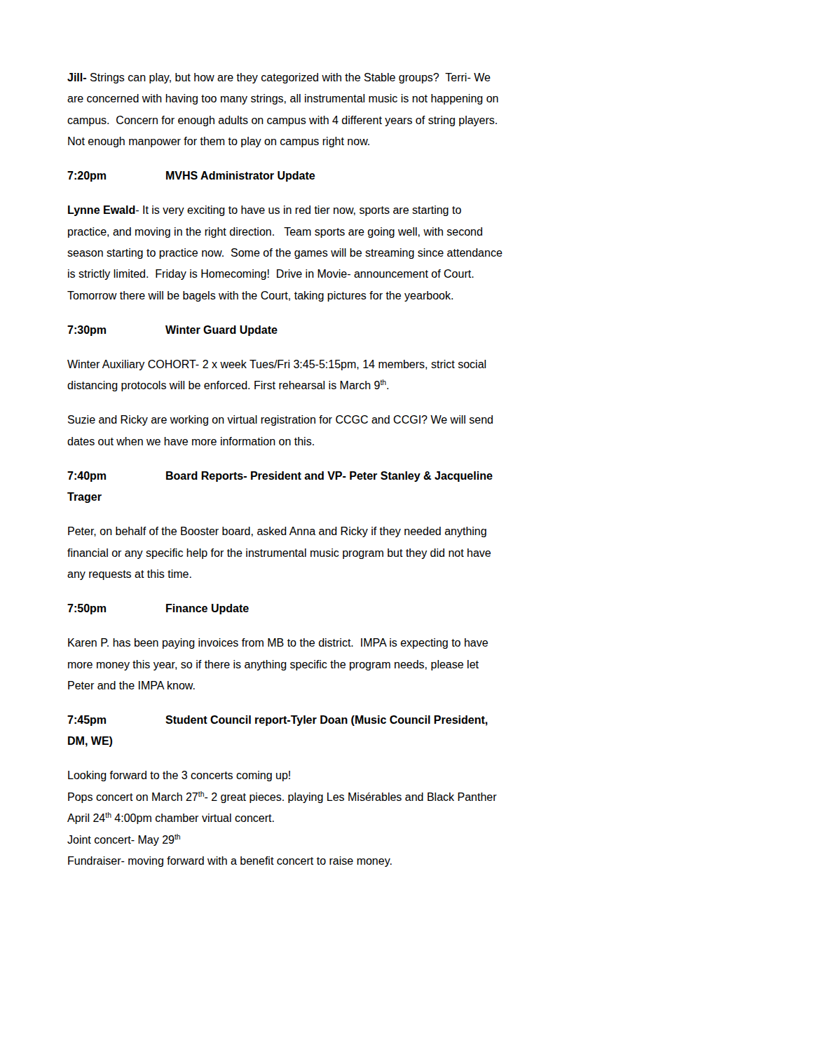Jill- Strings can play, but how are they categorized with the Stable groups? Terri- We are concerned with having too many strings, all instrumental music is not happening on campus. Concern for enough adults on campus with 4 different years of string players. Not enough manpower for them to play on campus right now.
7:20pm MVHS Administrator Update
Lynne Ewald- It is very exciting to have us in red tier now, sports are starting to practice, and moving in the right direction. Team sports are going well, with second season starting to practice now. Some of the games will be streaming since attendance is strictly limited. Friday is Homecoming! Drive in Movie- announcement of Court. Tomorrow there will be bagels with the Court, taking pictures for the yearbook.
7:30pm Winter Guard Update
Winter Auxiliary COHORT- 2 x week Tues/Fri 3:45-5:15pm, 14 members, strict social distancing protocols will be enforced. First rehearsal is March 9th.
Suzie and Ricky are working on virtual registration for CCGC and CCGI? We will send dates out when we have more information on this.
7:40pm Board Reports- President and VP- Peter Stanley & Jacqueline Trager
Peter, on behalf of the Booster board, asked Anna and Ricky if they needed anything financial or any specific help for the instrumental music program but they did not have any requests at this time.
7:50pm Finance Update
Karen P. has been paying invoices from MB to the district. IMPA is expecting to have more money this year, so if there is anything specific the program needs, please let Peter and the IMPA know.
7:45pm Student Council report-Tyler Doan (Music Council President, DM, WE)
Looking forward to the 3 concerts coming up!
Pops concert on March 27th- 2 great pieces. playing Les Misérables and Black Panther
April 24th 4:00pm chamber virtual concert.
Joint concert- May 29th
Fundraiser- moving forward with a benefit concert to raise money.